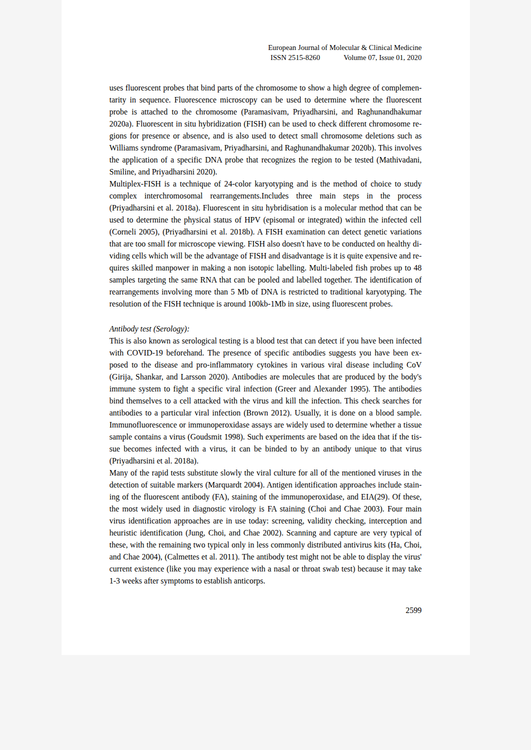European Journal of Molecular & Clinical Medicine ISSN 2515-8260 Volume 07, Issue 01, 2020
uses fluorescent probes that bind parts of the chromosome to show a high degree of complementarity in sequence. Fluorescence microscopy can be used to determine where the fluorescent probe is attached to the chromosome (Paramasivam, Priyadharsini, and Raghunandhakumar 2020a). Fluorescent in situ hybridization (FISH) can be used to check different chromosome regions for presence or absence, and is also used to detect small chromosome deletions such as Williams syndrome (Paramasivam, Priyadharsini, and Raghunandhakumar 2020b). This involves the application of a specific DNA probe that recognizes the region to be tested (Mathivadani, Smiline, and Priyadharsini 2020).
Multiplex-FISH is a technique of 24-color karyotyping and is the method of choice to study complex interchromosomal rearrangements.Includes three main steps in the process (Priyadharsini et al. 2018a). Fluorescent in situ hybridisation is a molecular method that can be used to determine the physical status of HPV (episomal or integrated) within the infected cell (Corneli 2005), (Priyadharsini et al. 2018b). A FISH examination can detect genetic variations that are too small for microscope viewing. FISH also doesn't have to be conducted on healthy dividing cells which will be the advantage of FISH and disadvantage is it is quite expensive and requires skilled manpower in making a non isotopic labelling. Multi-labeled fish probes up to 48 samples targeting the same RNA that can be pooled and labelled together. The identification of rearrangements involving more than 5 Mb of DNA is restricted to traditional karyotyping. The resolution of the FISH technique is around 100kb-1Mb in size, using fluorescent probes.
Antibody test (Serology):
This is also known as serological testing is a blood test that can detect if you have been infected with COVID-19 beforehand. The presence of specific antibodies suggests you have been exposed to the disease and pro-inflammatory cytokines in various viral disease including CoV (Girija, Shankar, and Larsson 2020). Antibodies are molecules that are produced by the body's immune system to fight a specific viral infection (Greer and Alexander 1995). The antibodies bind themselves to a cell attacked with the virus and kill the infection. This check searches for antibodies to a particular viral infection (Brown 2012). Usually, it is done on a blood sample. Immunofluorescence or immunoperoxidase assays are widely used to determine whether a tissue sample contains a virus (Goudsmit 1998). Such experiments are based on the idea that if the tissue becomes infected with a virus, it can be binded to by an antibody unique to that virus (Priyadharsini et al. 2018a).
Many of the rapid tests substitute slowly the viral culture for all of the mentioned viruses in the detection of suitable markers (Marquardt 2004). Antigen identification approaches include staining of the fluorescent antibody (FA), staining of the immunoperoxidase, and EIA(29). Of these, the most widely used in diagnostic virology is FA staining (Choi and Chae 2003). Four main virus identification approaches are in use today: screening, validity checking, interception and heuristic identification (Jung, Choi, and Chae 2002). Scanning and capture are very typical of these, with the remaining two typical only in less commonly distributed antivirus kits (Ha, Choi, and Chae 2004), (Calmettes et al. 2011). The antibody test might not be able to display the virus' current existence (like you may experience with a nasal or throat swab test) because it may take 1-3 weeks after symptoms to establish anticorps.
2599